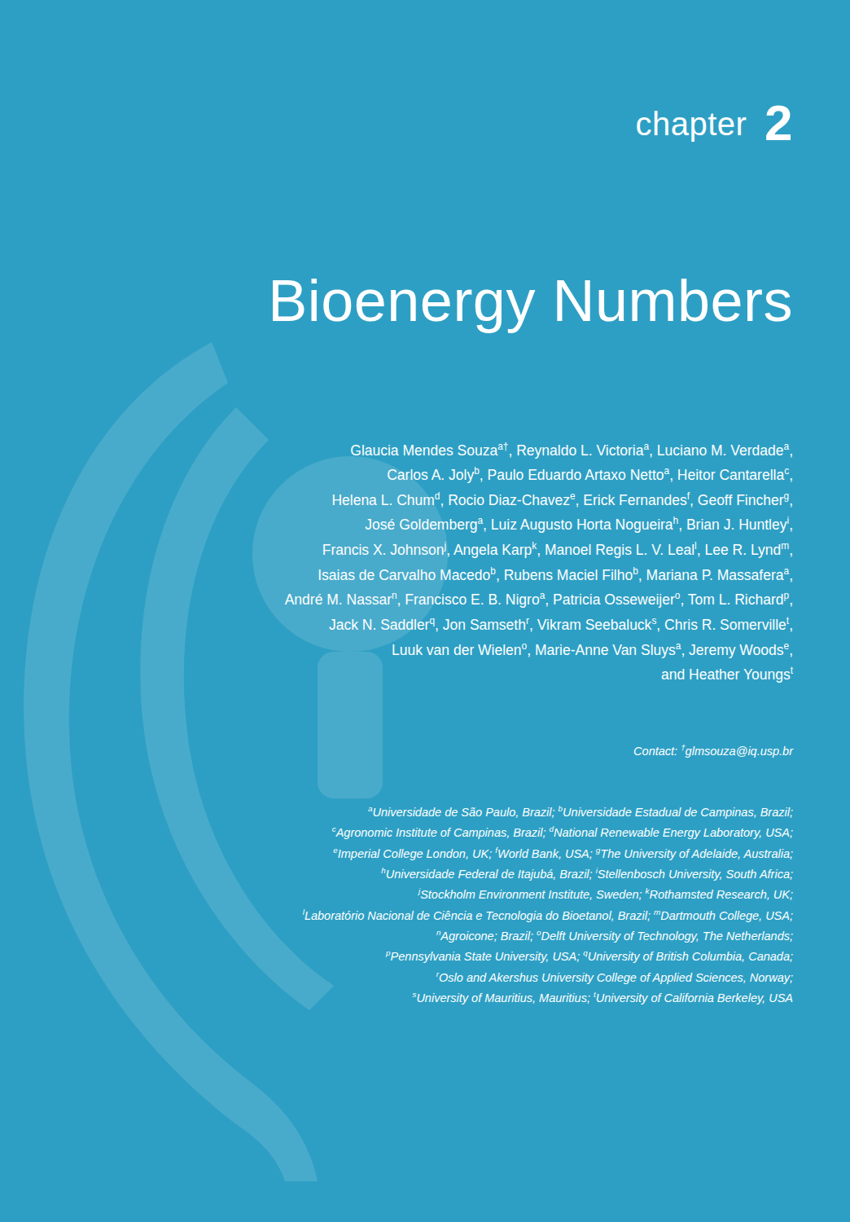chapter 2
Bioenergy Numbers
Glaucia Mendes Souzaa†, Reynaldo L. Victoriaa, Luciano M. Verdadea,
Carlos A. Jolyb, Paulo Eduardo Artaxo Nettoa, Heitor Cantarellac,
Helena L. Chumd, Rocio Diaz-Chaveze, Erick Fernandesf, Geoff Fincherg,
José Goldemberga, Luiz Augusto Horta Nogueirah, Brian J. Huntleyi,
Francis X. Johnsonj, Angela Karpk, Manoel Regis L. V. Leall, Lee R. Lyndm,
Isaias de Carvalho Macedob, Rubens Maciel Filhob, Mariana P. Massaferaa,
André M. Nassarn, Francisco E. B. Nigroa, Patricia Osseweijero, Tom L. Richardp,
Jack N. Saddlerq, Jon Samsethr, Vikram Seebalucks, Chris R. Somervillet,
Luuk van der Wieleno, Marie-Anne Van Sluysa, Jeremy Woodse,
and Heather Youngst
Contact: †glmsouza@iq.usp.br
aUniversidade de São Paulo, Brazil; bUniversidade Estadual de Campinas, Brazil;
cAgronomic Institute of Campinas, Brazil; dNational Renewable Energy Laboratory, USA;
eImperial College London, UK; fWorld Bank, USA; gThe University of Adelaide, Australia;
hUniversidade Federal de Itajubá, Brazil; iStellenbosch University, South Africa;
jStockholm Environment Institute, Sweden; kRothamsted Research, UK;
lLaboratório Nacional de Ciência e Tecnologia do Bioetanol, Brazil; mDartmouth College, USA;
nAgroicone; Brazil; oDelft University of Technology, The Netherlands;
pPennsylvania State University, USA; qUniversity of British Columbia, Canada;
rOslo and Akershus University College of Applied Sciences, Norway;
sUniversity of Mauritius, Mauritius; tUniversity of California Berkeley, USA